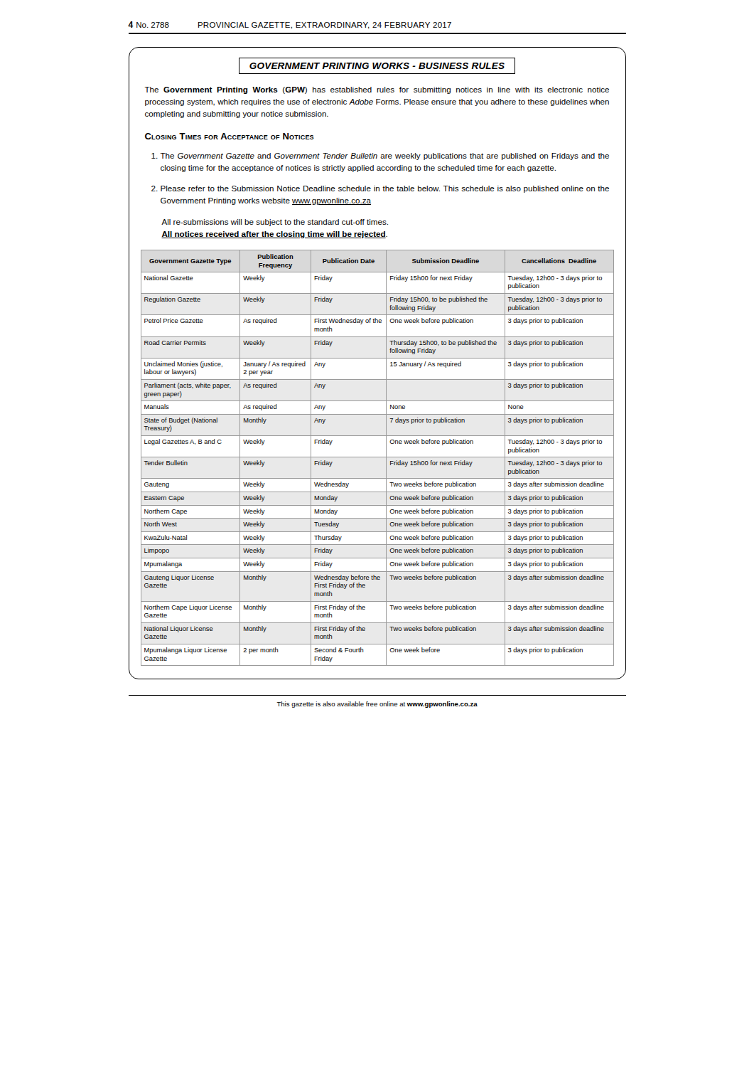4 No. 2788 PROVINCIAL GAZETTE, EXTRAORDINARY, 24 FEBRUARY 2017
GOVERNMENT PRINTING WORKS - BUSINESS RULES
The Government Printing Works (GPW) has established rules for submitting notices in line with its electronic notice processing system, which requires the use of electronic Adobe Forms. Please ensure that you adhere to these guidelines when completing and submitting your notice submission.
Closing Times for Acceptance of Notices
The Government Gazette and Government Tender Bulletin are weekly publications that are published on Fridays and the closing time for the acceptance of notices is strictly applied according to the scheduled time for each gazette.
Please refer to the Submission Notice Deadline schedule in the table below. This schedule is also published online on the Government Printing works website www.gpwonline.co.za
All re-submissions will be subject to the standard cut-off times.
All notices received after the closing time will be rejected.
| Government Gazette Type | Publication Frequency | Publication Date | Submission Deadline | Cancellations Deadline |
| --- | --- | --- | --- | --- |
| National Gazette | Weekly | Friday | Friday 15h00 for next Friday | Tuesday, 12h00 - 3 days prior to publication |
| Regulation Gazette | Weekly | Friday | Friday 15h00, to be published the following Friday | Tuesday, 12h00 - 3 days prior to publication |
| Petrol Price Gazette | As required | First Wednesday of the month | One week before publication | 3 days prior to publication |
| Road Carrier Permits | Weekly | Friday | Thursday 15h00, to be published the following Friday | 3 days prior to publication |
| Unclaimed Monies (justice, labour or lawyers) | January / As required 2 per year | Any | 15 January / As required | 3 days prior to publication |
| Parliament (acts, white paper, green paper) | As required | Any | | 3 days prior to publication |
| Manuals | As required | Any | None | None |
| State of Budget (National Treasury) | Monthly | Any | 7 days prior to publication | 3 days prior to publication |
| Legal Gazettes A, B and C | Weekly | Friday | One week before publication | Tuesday, 12h00 - 3 days prior to publication |
| Tender Bulletin | Weekly | Friday | Friday 15h00 for next Friday | Tuesday, 12h00 - 3 days prior to publication |
| Gauteng | Weekly | Wednesday | Two weeks before publication | 3 days after submission deadline |
| Eastern Cape | Weekly | Monday | One week before publication | 3 days prior to publication |
| Northern Cape | Weekly | Monday | One week before publication | 3 days prior to publication |
| North West | Weekly | Tuesday | One week before publication | 3 days prior to publication |
| KwaZulu-Natal | Weekly | Thursday | One week before publication | 3 days prior to publication |
| Limpopo | Weekly | Friday | One week before publication | 3 days prior to publication |
| Mpumalanga | Weekly | Friday | One week before publication | 3 days prior to publication |
| Gauteng Liquor License Gazette | Monthly | Wednesday before the First Friday of the month | Two weeks before publication | 3 days after submission deadline |
| Northern Cape Liquor License Gazette | Monthly | First Friday of the month | Two weeks before publication | 3 days after submission deadline |
| National Liquor License Gazette | Monthly | First Friday of the month | Two weeks before publication | 3 days after submission deadline |
| Mpumalanga Liquor License Gazette | 2 per month | Second & Fourth Friday | One week before | 3 days prior to publication |
This gazette is also available free online at www.gpwonline.co.za